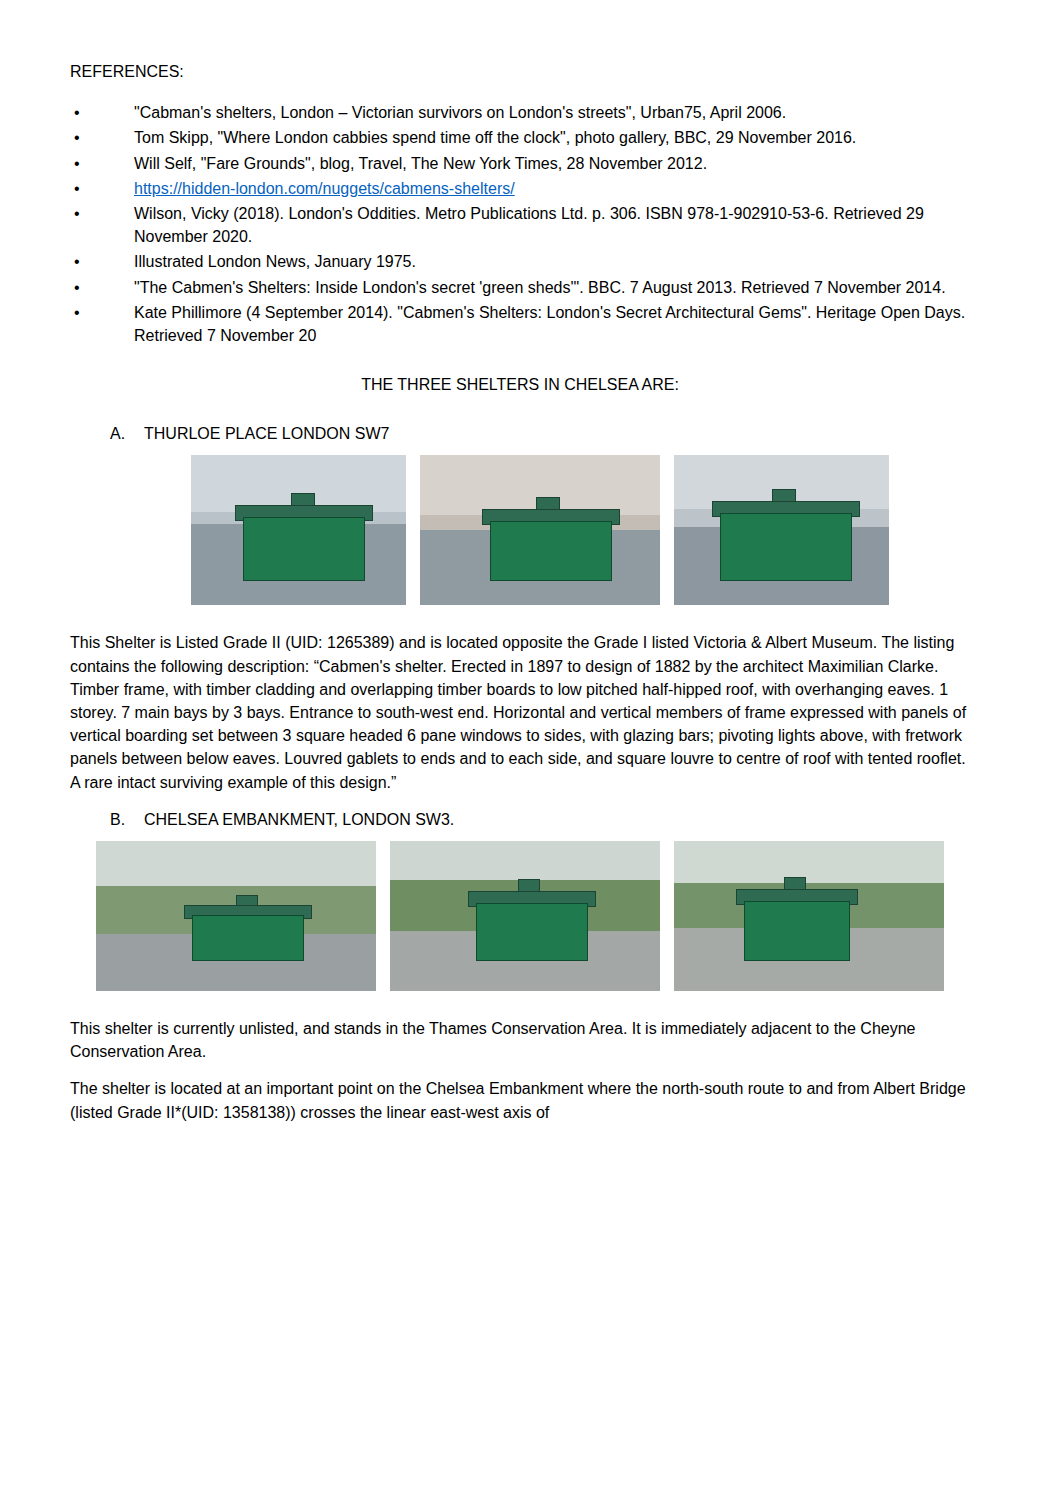REFERENCES:
•"Cabman's shelters, London – Victorian survivors on London's streets", Urban75, April 2006.
•Tom Skipp, "Where London cabbies spend time off the clock", photo gallery, BBC, 29 November 2016.
•Will Self, "Fare Grounds", blog, Travel, The New York Times, 28 November 2012.
•https://hidden-london.com/nuggets/cabmens-shelters/
•Wilson, Vicky (2018). London's Oddities. Metro Publications Ltd. p. 306. ISBN 978-1-902910-53-6. Retrieved 29 November 2020.
•Illustrated London News, January 1975.
•"The Cabmen's Shelters: Inside London's secret 'green sheds'". BBC. 7 August 2013. Retrieved 7 November 2014.
•Kate Phillimore (4 September 2014). "Cabmen's Shelters: London's Secret Architectural Gems". Heritage Open Days. Retrieved 7 November 20
THE THREE SHELTERS IN CHELSEA ARE:
A. THURLOE PLACE LONDON SW7
This Shelter is Listed Grade II (UID: 1265389) and is located opposite the Grade I listed Victoria & Albert Museum. The listing contains the following description: “Cabmen's shelter. Erected in 1897 to design of 1882 by the architect Maximilian Clarke. Timber frame, with timber cladding and overlapping timber boards to low pitched half-hipped roof, with overhanging eaves. 1 storey. 7 main bays by 3 bays. Entrance to south-west end. Horizontal and vertical members of frame expressed with panels of vertical boarding set between 3 square headed 6 pane windows to sides, with glazing bars; pivoting lights above, with fretwork panels between below eaves. Louvred gablets to ends and to each side, and square louvre to centre of roof with tented rooflet. A rare intact surviving example of this design.”
B. CHELSEA EMBANKMENT, LONDON SW3.
This shelter is currently unlisted, and stands in the Thames Conservation Area. It is immediately adjacent to the Cheyne Conservation Area.
The shelter is located at an important point on the Chelsea Embankment where the north-south route to and from Albert Bridge (listed Grade II*(UID: 1358138)) crosses the linear east-west axis of